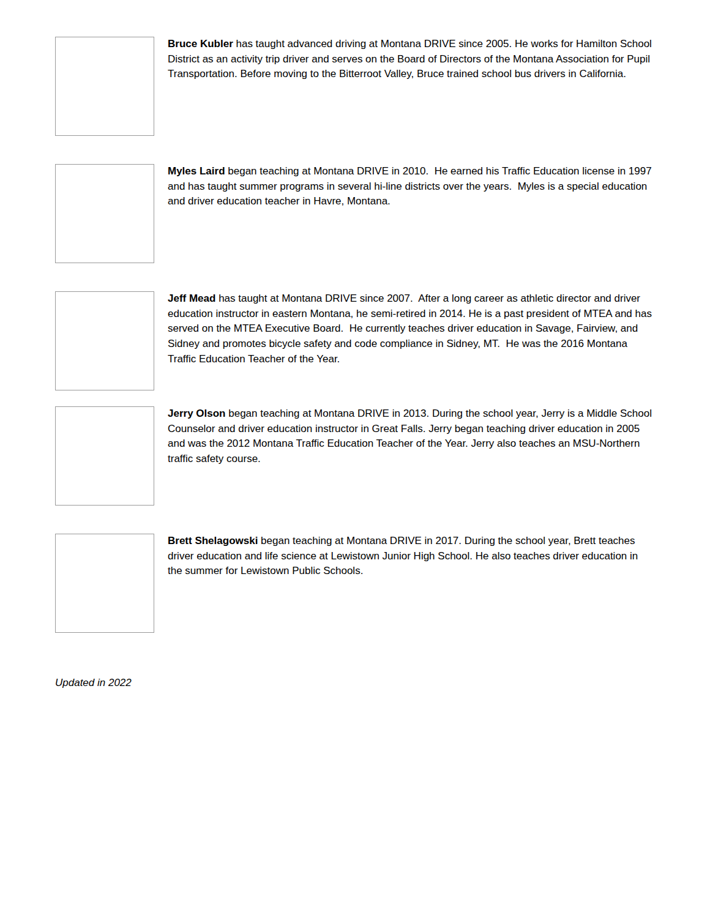Bruce Kubler has taught advanced driving at Montana DRIVE since 2005. He works for Hamilton School District as an activity trip driver and serves on the Board of Directors of the Montana Association for Pupil Transportation. Before moving to the Bitterroot Valley, Bruce trained school bus drivers in California.
Myles Laird began teaching at Montana DRIVE in 2010. He earned his Traffic Education license in 1997 and has taught summer programs in several hi-line districts over the years. Myles is a special education and driver education teacher in Havre, Montana.
Jeff Mead has taught at Montana DRIVE since 2007. After a long career as athletic director and driver education instructor in eastern Montana, he semi-retired in 2014. He is a past president of MTEA and has served on the MTEA Executive Board. He currently teaches driver education in Savage, Fairview, and Sidney and promotes bicycle safety and code compliance in Sidney, MT. He was the 2016 Montana Traffic Education Teacher of the Year.
Jerry Olson began teaching at Montana DRIVE in 2013. During the school year, Jerry is a Middle School Counselor and driver education instructor in Great Falls. Jerry began teaching driver education in 2005 and was the 2012 Montana Traffic Education Teacher of the Year. Jerry also teaches an MSU-Northern traffic safety course.
Brett Shelagowski began teaching at Montana DRIVE in 2017. During the school year, Brett teaches driver education and life science at Lewistown Junior High School. He also teaches driver education in the summer for Lewistown Public Schools.
Updated in 2022